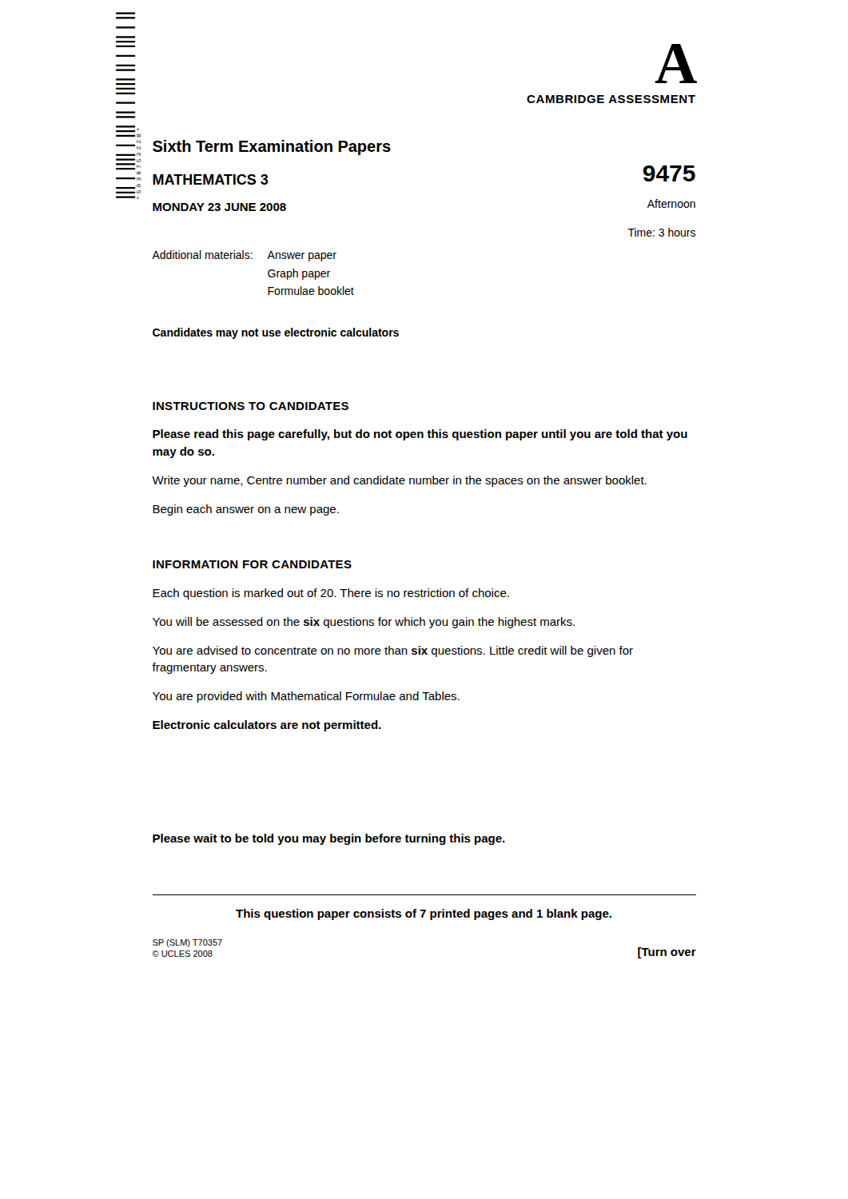||| | |||| | ||| || | |||| || | ||| | || *5038753228*
A
CAMBRIDGE ASSESSMENT
Sixth Term Examination Papers
MATHEMATICS 3
MONDAY 23 JUNE 2008
9475
Afternoon
Time: 3 hours
| Additional materials: | Answer paper |
| | Graph paper |
| | Formulae booklet |
Candidates may not use electronic calculators
INSTRUCTIONS TO CANDIDATES
Please read this page carefully, but do not open this question paper until you are told that you may do so.
Write your name, Centre number and candidate number in the spaces on the answer booklet.
Begin each answer on a new page.
INFORMATION FOR CANDIDATES
Each question is marked out of 20. There is no restriction of choice.
You will be assessed on the six questions for which you gain the highest marks.
You are advised to concentrate on no more than six questions. Little credit will be given for fragmentary answers.
You are provided with Mathematical Formulae and Tables.
Electronic calculators are not permitted.
Please wait to be told you may begin before turning this page.
This question paper consists of 7 printed pages and 1 blank page.
SP (SLM) T70357
© UCLES 2008 [Turn over